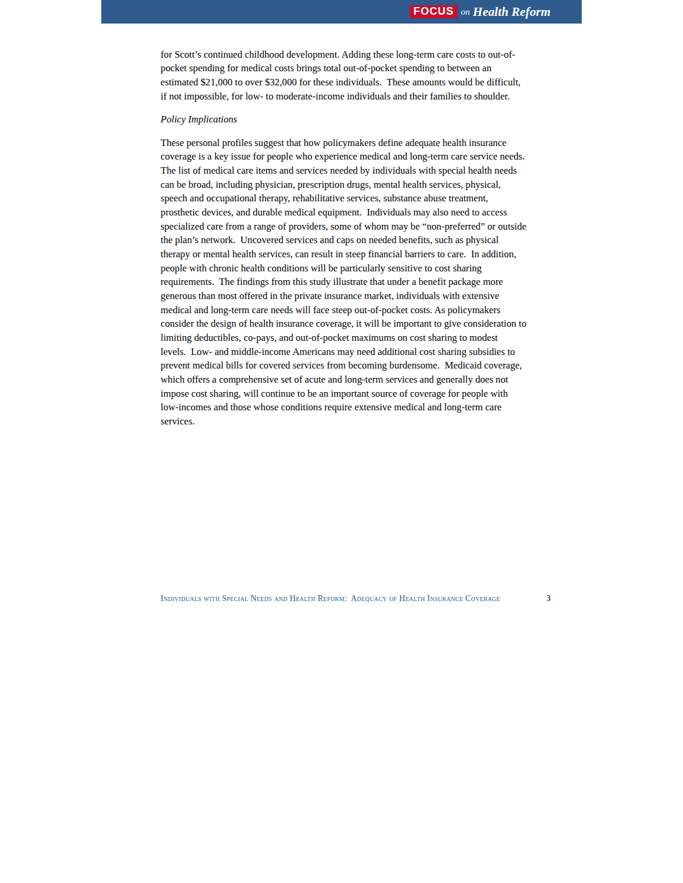FOCUS on Health Reform
for Scott’s continued childhood development. Adding these long-term care costs to out-of-pocket spending for medical costs brings total out-of-pocket spending to between an estimated $21,000 to over $32,000 for these individuals. These amounts would be difficult, if not impossible, for low- to moderate-income individuals and their families to shoulder.
Policy Implications
These personal profiles suggest that how policymakers define adequate health insurance coverage is a key issue for people who experience medical and long-term care service needs. The list of medical care items and services needed by individuals with special health needs can be broad, including physician, prescription drugs, mental health services, physical, speech and occupational therapy, rehabilitative services, substance abuse treatment, prosthetic devices, and durable medical equipment. Individuals may also need to access specialized care from a range of providers, some of whom may be “non-preferred” or outside the plan’s network. Uncovered services and caps on needed benefits, such as physical therapy or mental health services, can result in steep financial barriers to care. In addition, people with chronic health conditions will be particularly sensitive to cost sharing requirements. The findings from this study illustrate that under a benefit package more generous than most offered in the private insurance market, individuals with extensive medical and long-term care needs will face steep out-of-pocket costs. As policymakers consider the design of health insurance coverage, it will be important to give consideration to limiting deductibles, co-pays, and out-of-pocket maximums on cost sharing to modest levels. Low- and middle-income Americans may need additional cost sharing subsidies to prevent medical bills for covered services from becoming burdensome. Medicaid coverage, which offers a comprehensive set of acute and long-term services and generally does not impose cost sharing, will continue to be an important source of coverage for people with low-incomes and those whose conditions require extensive medical and long-term care services.
Individuals with Special Needs and Health Reform: Adequacy of Health Insurance Coverage 3